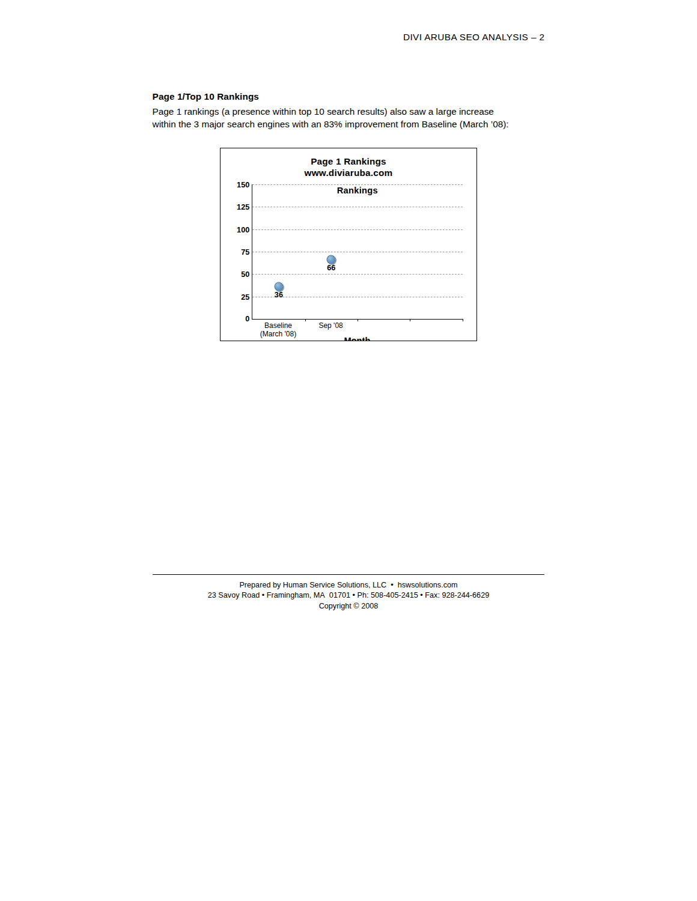DIVI ARUBA SEO ANALYSIS – 2
Page 1/Top 10 Rankings
Page 1 rankings (a presence within top 10 search results) also saw a large increase within the 3 major search engines with an 83% improvement from Baseline (March ’08):
Page 1 Rankings www.diviaruba.com
Rankings
150
125
100
75
50
25
0
36
66
Baseline
(March '08)
Sep '08
Month
Prepared by Human Service Solutions, LLC • hswsolutions.com
23 Savoy Road • Framingham, MA 01701 • Ph: 508-405-2415 • Fax: 928-244-6629
Copyright © 2008